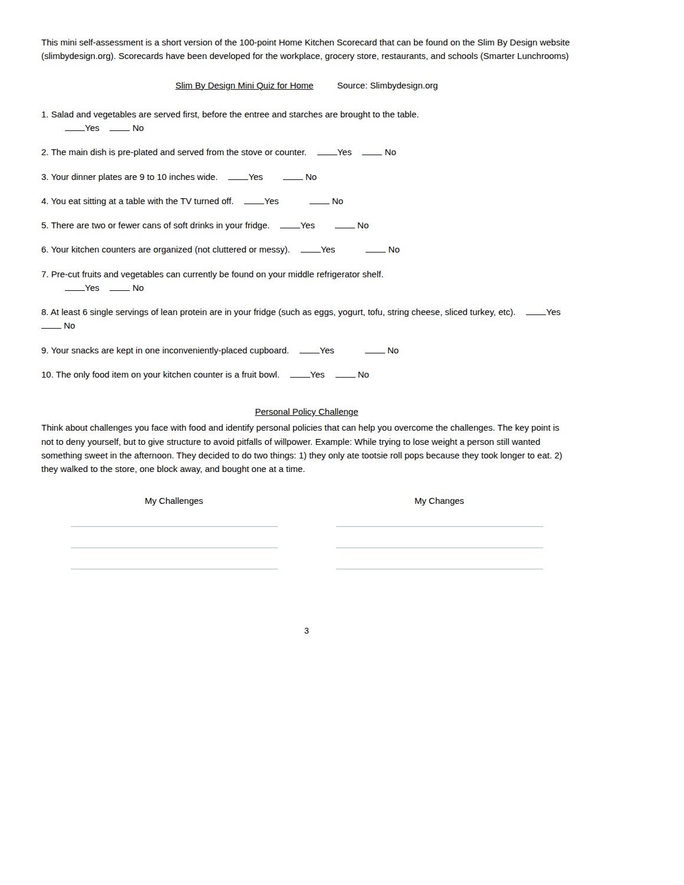This mini self-assessment is a short version of the 100-point Home Kitchen Scorecard that can be found on the Slim By Design website (slimbydesign.org). Scorecards have been developed for the workplace, grocery store, restaurants, and schools (Smarter Lunchrooms)
Slim By Design Mini Quiz for Home Source: Slimbydesign.org
1. Salad and vegetables are served first, before the entree and starches are brought to the table.
Yes No
2. The main dish is pre-plated and served from the stove or counter. Yes No
3. Your dinner plates are 9 to 10 inches wide. Yes No
4. You eat sitting at a table with the TV turned off. Yes No
5. There are two or fewer cans of soft drinks in your fridge. Yes No
6. Your kitchen counters are organized (not cluttered or messy). Yes No
7. Pre-cut fruits and vegetables can currently be found on your middle refrigerator shelf.
Yes No
8. At least 6 single servings of lean protein are in your fridge (such as eggs, yogurt, tofu, string cheese, sliced turkey, etc). Yes No
9. Your snacks are kept in one inconveniently-placed cupboard. Yes No
10. The only food item on your kitchen counter is a fruit bowl. Yes No
Personal Policy Challenge
Think about challenges you face with food and identify personal policies that can help you overcome the challenges. The key point is not to deny yourself, but to give structure to avoid pitfalls of willpower. Example: While trying to lose weight a person still wanted something sweet in the afternoon. They decided to do two things: 1) they only ate tootsie roll pops because they took longer to eat. 2) they walked to the store, one block away, and bought one at a time.
| My Challenges | My Changes |
| --- | --- |
3